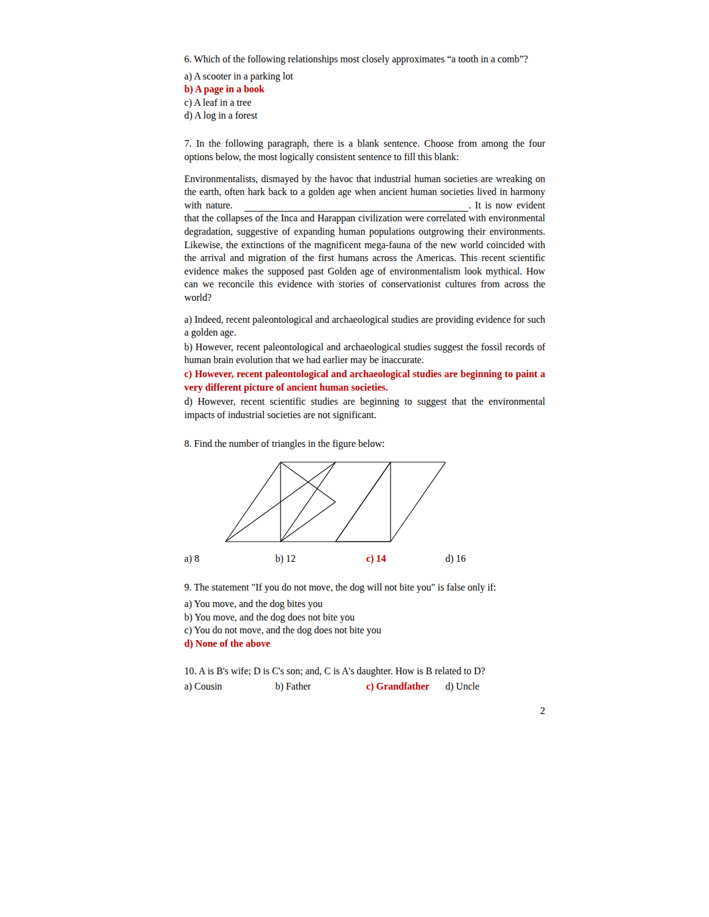6. Which of the following relationships most closely approximates “a tooth in a comb”?
a) A scooter in a parking lot
b) A page in a book
c) A leaf in a tree
d) A log in a forest
7. In the following paragraph, there is a blank sentence. Choose from among the four options below, the most logically consistent sentence to fill this blank:
Environmentalists, dismayed by the havoc that industrial human societies are wreaking on the earth, often hark back to a golden age when ancient human societies lived in harmony with nature. . It is now evident that the collapses of the Inca and Harappan civilization were correlated with environmental degradation, suggestive of expanding human populations outgrowing their environments. Likewise, the extinctions of the magnificent mega-fauna of the new world coincided with the arrival and migration of the first humans across the Americas. This recent scientific evidence makes the supposed past Golden age of environmentalism look mythical. How can we reconcile this evidence with stories of conservationist cultures from across the world?
a) Indeed, recent paleontological and archaeological studies are providing evidence for such a golden age.
b) However, recent paleontological and archaeological studies suggest the fossil records of human brain evolution that we had earlier may be inaccurate.
c) However, recent paleontological and archaeological studies are beginning to paint a very different picture of ancient human societies.
d) However, recent scientific studies are beginning to suggest that the environmental impacts of industrial societies are not significant.
8. Find the number of triangles in the figure below:
a) 8 b) 12 c) 14 d) 16
9. The statement "If you do not move, the dog will not bite you" is false only if:
a) You move, and the dog bites you
b) You move, and the dog does not bite you
c) You do not move, and the dog does not bite you
d) None of the above
10. A is B's wife; D is C's son; and, C is A's daughter. How is B related to D?
a) Cousin b) Father c) Grandfather d) Uncle
2